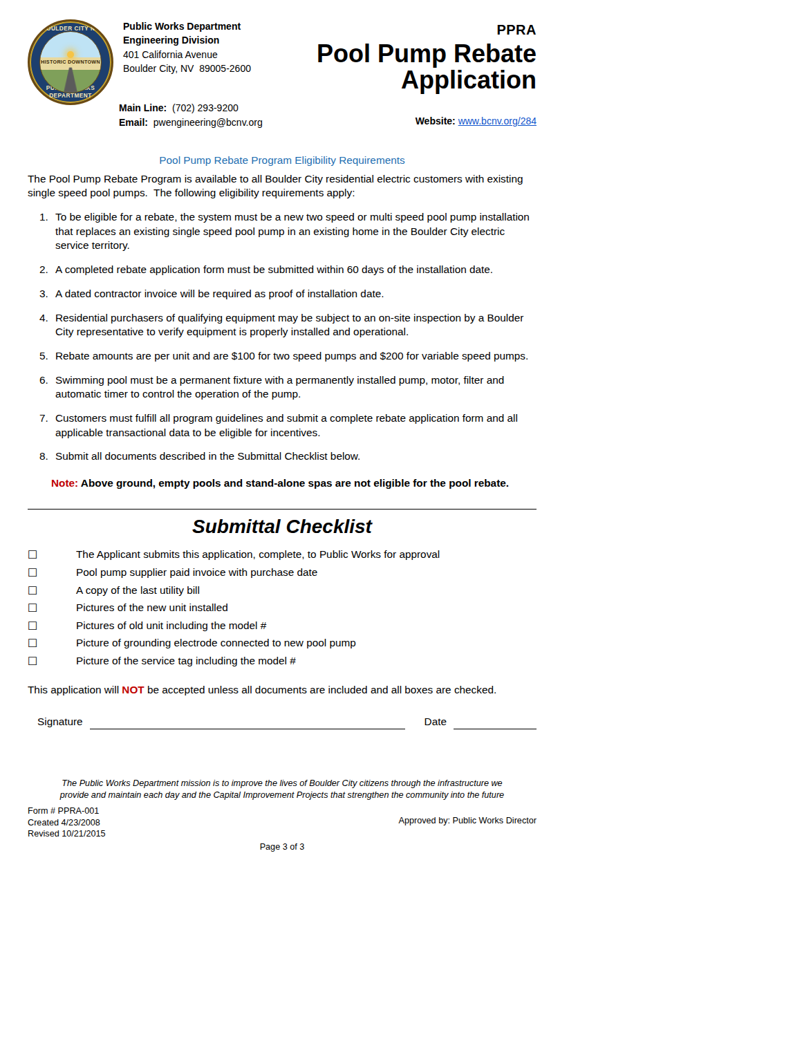BOULDER CITY NV PUBLIC WORKS DEPARTMENT
HISTORIC DOWNTOWN
Public Works Department
Engineering Division
401 California Avenue
Boulder City, NV 89005-2600
PPRA
Pool Pump Rebate Application
Main Line: (702) 293-9200
Email: pwengineering@bcnv.org
Website: www.bcnv.org/284
Pool Pump Rebate Program Eligibility Requirements
The Pool Pump Rebate Program is available to all Boulder City residential electric customers with existing single speed pool pumps. The following eligibility requirements apply:
To be eligible for a rebate, the system must be a new two speed or multi speed pool pump installation that replaces an existing single speed pool pump in an existing home in the Boulder City electric service territory.
A completed rebate application form must be submitted within 60 days of the installation date.
A dated contractor invoice will be required as proof of installation date.
Residential purchasers of qualifying equipment may be subject to an on-site inspection by a Boulder City representative to verify equipment is properly installed and operational.
Rebate amounts are per unit and are $100 for two speed pumps and $200 for variable speed pumps.
Swimming pool must be a permanent fixture with a permanently installed pump, motor, filter and automatic timer to control the operation of the pump.
Customers must fulfill all program guidelines and submit a complete rebate application form and all applicable transactional data to be eligible for incentives.
Submit all documents described in the Submittal Checklist below.
Note: Above ground, empty pools and stand-alone spas are not eligible for the pool rebate.
Submittal Checklist
| ☐ | The Applicant submits this application, complete, to Public Works for approval |
| ☐ | Pool pump supplier paid invoice with purchase date |
| ☐ | A copy of the last utility bill |
| ☐ | Pictures of the new unit installed |
| ☐ | Pictures of old unit including the model # |
| ☐ | Picture of grounding electrode connected to new pool pump |
| ☐ | Picture of the service tag including the model # |
This application will NOT be accepted unless all documents are included and all boxes are checked.
Signature
Date
The Public Works Department mission is to improve the lives of Boulder City citizens through the infrastructure we provide and maintain each day and the Capital Improvement Projects that strengthen the community into the future
Form # PPRA-001
Created 4/23/2008
Revised 10/21/2015
Approved by: Public Works Director
Page 3 of 3